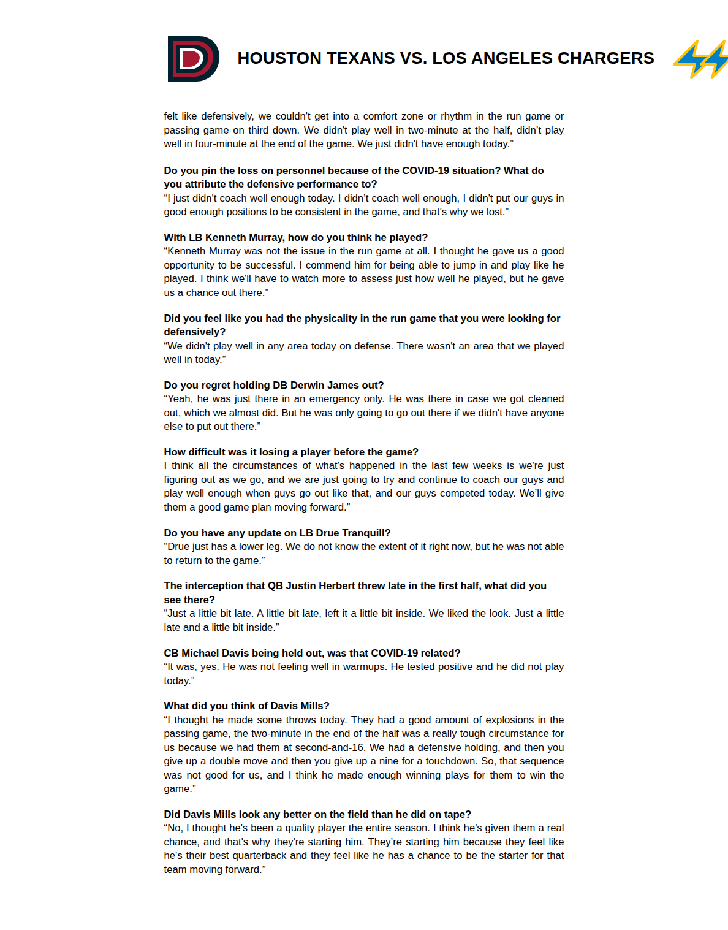HOUSTON TEXANS VS. LOS ANGELES CHARGERS
felt like defensively, we couldn't get into a comfort zone or rhythm in the run game or passing game on third down. We didn't play well in two-minute at the half, didn’t play well in four-minute at the end of the game. We just didn't have enough today.”
Do you pin the loss on personnel because of the COVID-19 situation? What do you attribute the defensive performance to?
“I just didn't coach well enough today. I didn’t coach well enough, I didn't put our guys in good enough positions to be consistent in the game, and that's why we lost.”
With LB Kenneth Murray, how do you think he played?
“Kenneth Murray was not the issue in the run game at all. I thought he gave us a good opportunity to be successful. I commend him for being able to jump in and play like he played. I think we'll have to watch more to assess just how well he played, but he gave us a chance out there.”
Did you feel like you had the physicality in the run game that you were looking for defensively?
“We didn't play well in any area today on defense. There wasn't an area that we played well in today.”
Do you regret holding DB Derwin James out?
“Yeah, he was just there in an emergency only. He was there in case we got cleaned out, which we almost did. But he was only going to go out there if we didn't have anyone else to put out there.”
How difficult was it losing a player before the game?
I think all the circumstances of what's happened in the last few weeks is we're just figuring out as we go, and we are just going to try and continue to coach our guys and play well enough when guys go out like that, and our guys competed today. We’ll give them a good game plan moving forward.”
Do you have any update on LB Drue Tranquill?
“Drue just has a lower leg. We do not know the extent of it right now, but he was not able to return to the game.”
The interception that QB Justin Herbert threw late in the first half, what did you see there?
“Just a little bit late. A little bit late, left it a little bit inside. We liked the look. Just a little late and a little bit inside.”
CB Michael Davis being held out, was that COVID-19 related?
“It was, yes. He was not feeling well in warmups. He tested positive and he did not play today.”
What did you think of Davis Mills?
“I thought he made some throws today. They had a good amount of explosions in the passing game, the two-minute in the end of the half was a really tough circumstance for us because we had them at second-and-16. We had a defensive holding, and then you give up a double move and then you give up a nine for a touchdown. So, that sequence was not good for us, and I think he made enough winning plays for them to win the game.”
Did Davis Mills look any better on the field than he did on tape?
“No, I thought he's been a quality player the entire season. I think he's given them a real chance, and that's why they're starting him. They’re starting him because they feel like he's their best quarterback and they feel like he has a chance to be the starter for that team moving forward.”